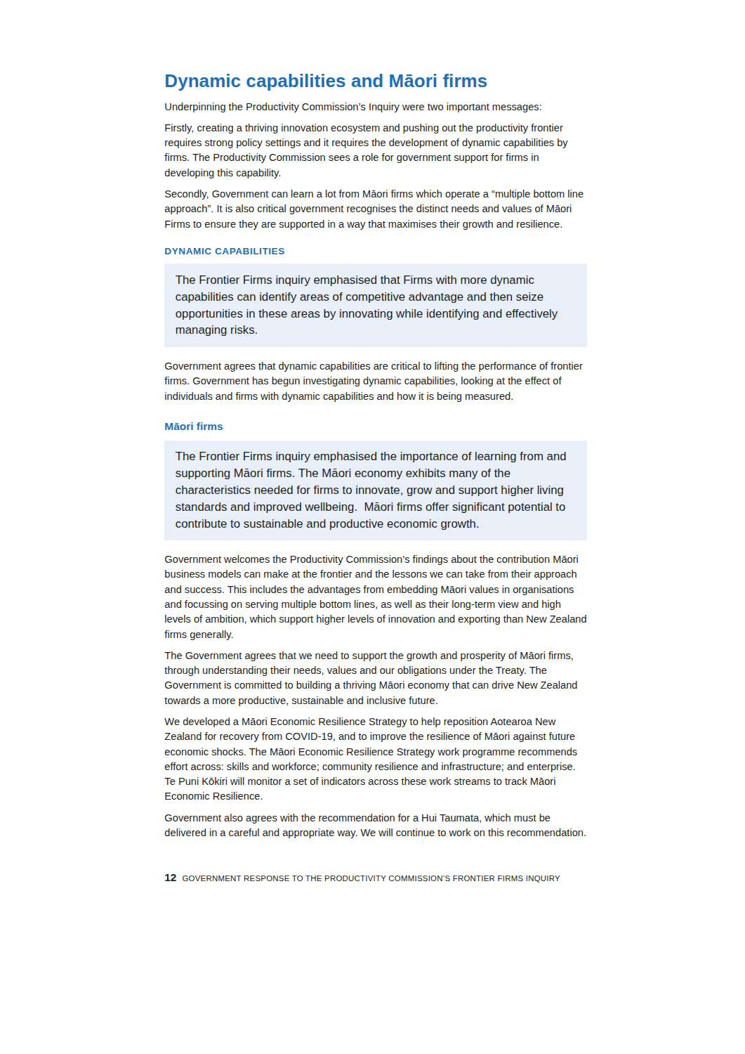Dynamic capabilities and Māori firms
Underpinning the Productivity Commission’s Inquiry were two important messages:
Firstly, creating a thriving innovation ecosystem and pushing out the productivity frontier requires strong policy settings and it requires the development of dynamic capabilities by firms. The Productivity Commission sees a role for government support for firms in developing this capability.
Secondly, Government can learn a lot from Māori firms which operate a “multiple bottom line approach”. It is also critical government recognises the distinct needs and values of Māori Firms to ensure they are supported in a way that maximises their growth and resilience.
Dynamic capabilities
The Frontier Firms inquiry emphasised that Firms with more dynamic capabilities can identify areas of competitive advantage and then seize opportunities in these areas by innovating while identifying and effectively managing risks.
Government agrees that dynamic capabilities are critical to lifting the performance of frontier firms. Government has begun investigating dynamic capabilities, looking at the effect of individuals and firms with dynamic capabilities and how it is being measured.
Māori firms
The Frontier Firms inquiry emphasised the importance of learning from and supporting Māori firms. The Māori economy exhibits many of the characteristics needed for firms to innovate, grow and support higher living standards and improved wellbeing. Māori firms offer significant potential to contribute to sustainable and productive economic growth.
Government welcomes the Productivity Commission’s findings about the contribution Māori business models can make at the frontier and the lessons we can take from their approach and success. This includes the advantages from embedding Māori values in organisations and focussing on serving multiple bottom lines, as well as their long-term view and high levels of ambition, which support higher levels of innovation and exporting than New Zealand firms generally.
The Government agrees that we need to support the growth and prosperity of Māori firms, through understanding their needs, values and our obligations under the Treaty. The Government is committed to building a thriving Māori economy that can drive New Zealand towards a more productive, sustainable and inclusive future.
We developed a Māori Economic Resilience Strategy to help reposition Aotearoa New Zealand for recovery from COVID-19, and to improve the resilience of Māori against future economic shocks. The Māori Economic Resilience Strategy work programme recommends effort across: skills and workforce; community resilience and infrastructure; and enterprise. Te Puni Kōkiri will monitor a set of indicators across these work streams to track Māori Economic Resilience.
Government also agrees with the recommendation for a Hui Taumata, which must be delivered in a careful and appropriate way. We will continue to work on this recommendation.
12 Government response to the Productivity Commission’s Frontier Firms Inquiry